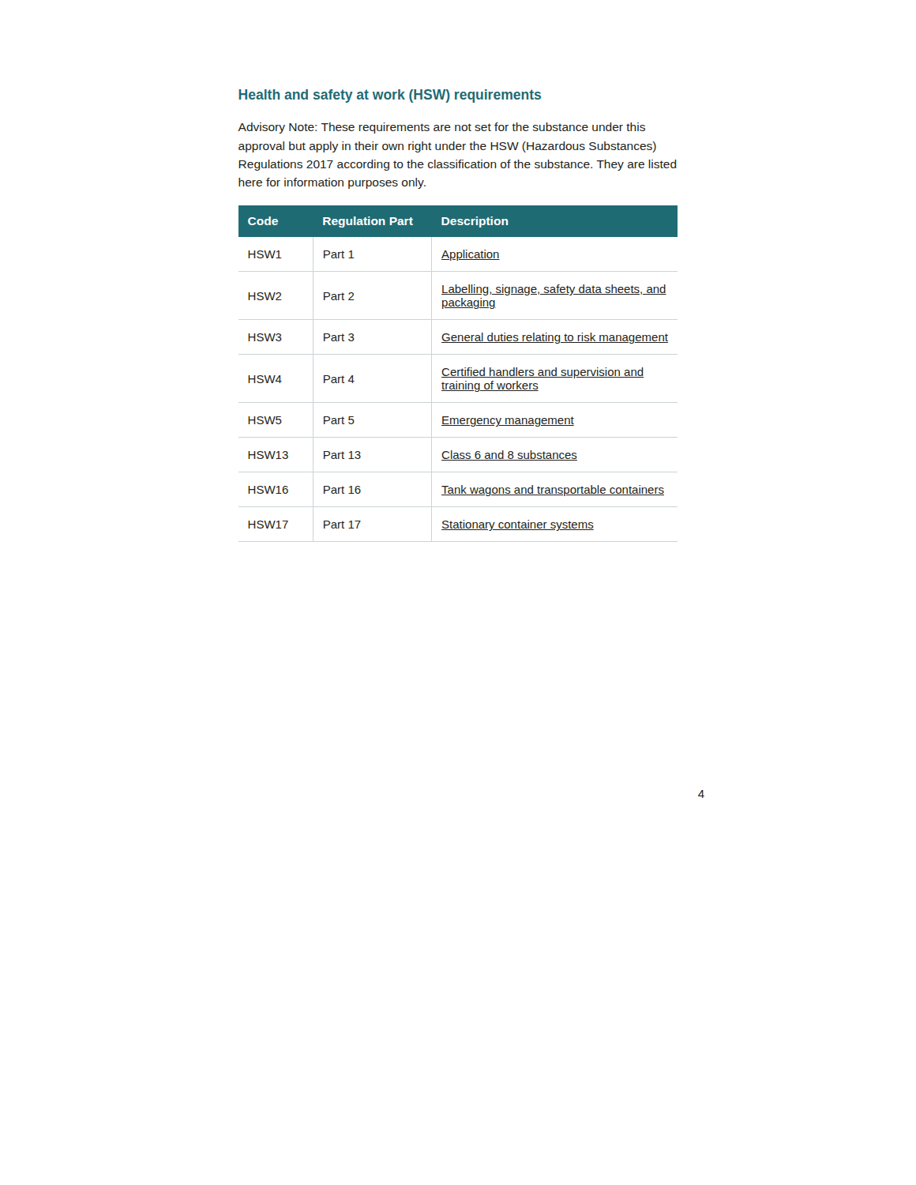Health and safety at work (HSW) requirements
Advisory Note: These requirements are not set for the substance under this approval but apply in their own right under the HSW (Hazardous Substances) Regulations 2017 according to the classification of the substance. They are listed here for information purposes only.
| Code | Regulation Part | Description |
| --- | --- | --- |
| HSW1 | Part 1 | Application |
| HSW2 | Part 2 | Labelling, signage, safety data sheets, and packaging |
| HSW3 | Part 3 | General duties relating to risk management |
| HSW4 | Part 4 | Certified handlers and supervision and training of workers |
| HSW5 | Part 5 | Emergency management |
| HSW13 | Part 13 | Class 6 and 8 substances |
| HSW16 | Part 16 | Tank wagons and transportable containers |
| HSW17 | Part 17 | Stationary container systems |
4